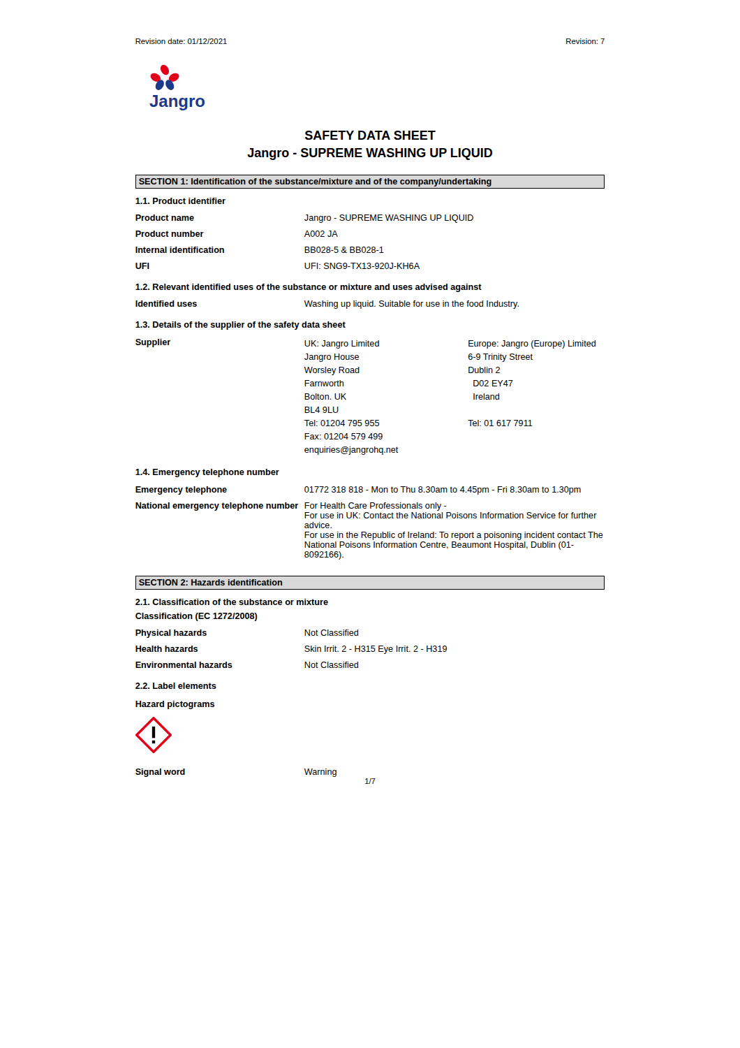Revision date: 01/12/2021
Revision: 7
Jangro
SAFETY DATA SHEET
Jangro - SUPREME WASHING UP LIQUID
SECTION 1: Identification of the substance/mixture and of the company/undertaking
1.1. Product identifier
| Product name | Jangro - SUPREME WASHING UP LIQUID |
| Product number | A002 JA |
| Internal identification | BB028-5 & BB028-1 |
| UFI | UFI: SNG9-TX13-920J-KH6A |
1.2. Relevant identified uses of the substance or mixture and uses advised against
| Identified uses | Washing up liquid. Suitable for use in the food Industry. |
1.3. Details of the supplier of the safety data sheet
| Supplier | UK: Jangro Limited Jangro House Worsley Road Farnworth Bolton. UK BL4 9LU Tel: 01204 795 955 Fax: 01204 579 499 enquiries@jangrohq.net Europe: Jangro (Europe) Limited 6-9 Trinity Street Dublin 2 D02 EY47 Ireland Tel: 01 617 7911 |
1.4. Emergency telephone number
| Emergency telephone | 01772 318 818 - Mon to Thu 8.30am to 4.45pm - Fri 8.30am to 1.30pm |
| National emergency telephone number | For Health Care Professionals only - For use in UK: Contact the National Poisons Information Service for further advice. For use in the Republic of Ireland: To report a poisoning incident contact The National Poisons Information Centre, Beaumont Hospital, Dublin (01-8092166). |
SECTION 2: Hazards identification
2.1. Classification of the substance or mixture
Classification (EC 1272/2008)
| Physical hazards | Not Classified |
| Health hazards | Skin Irrit. 2 - H315 Eye Irrit. 2 - H319 |
| Environmental hazards | Not Classified |
2.2. Label elements
Hazard pictograms
| Signal word | Warning |
1/7